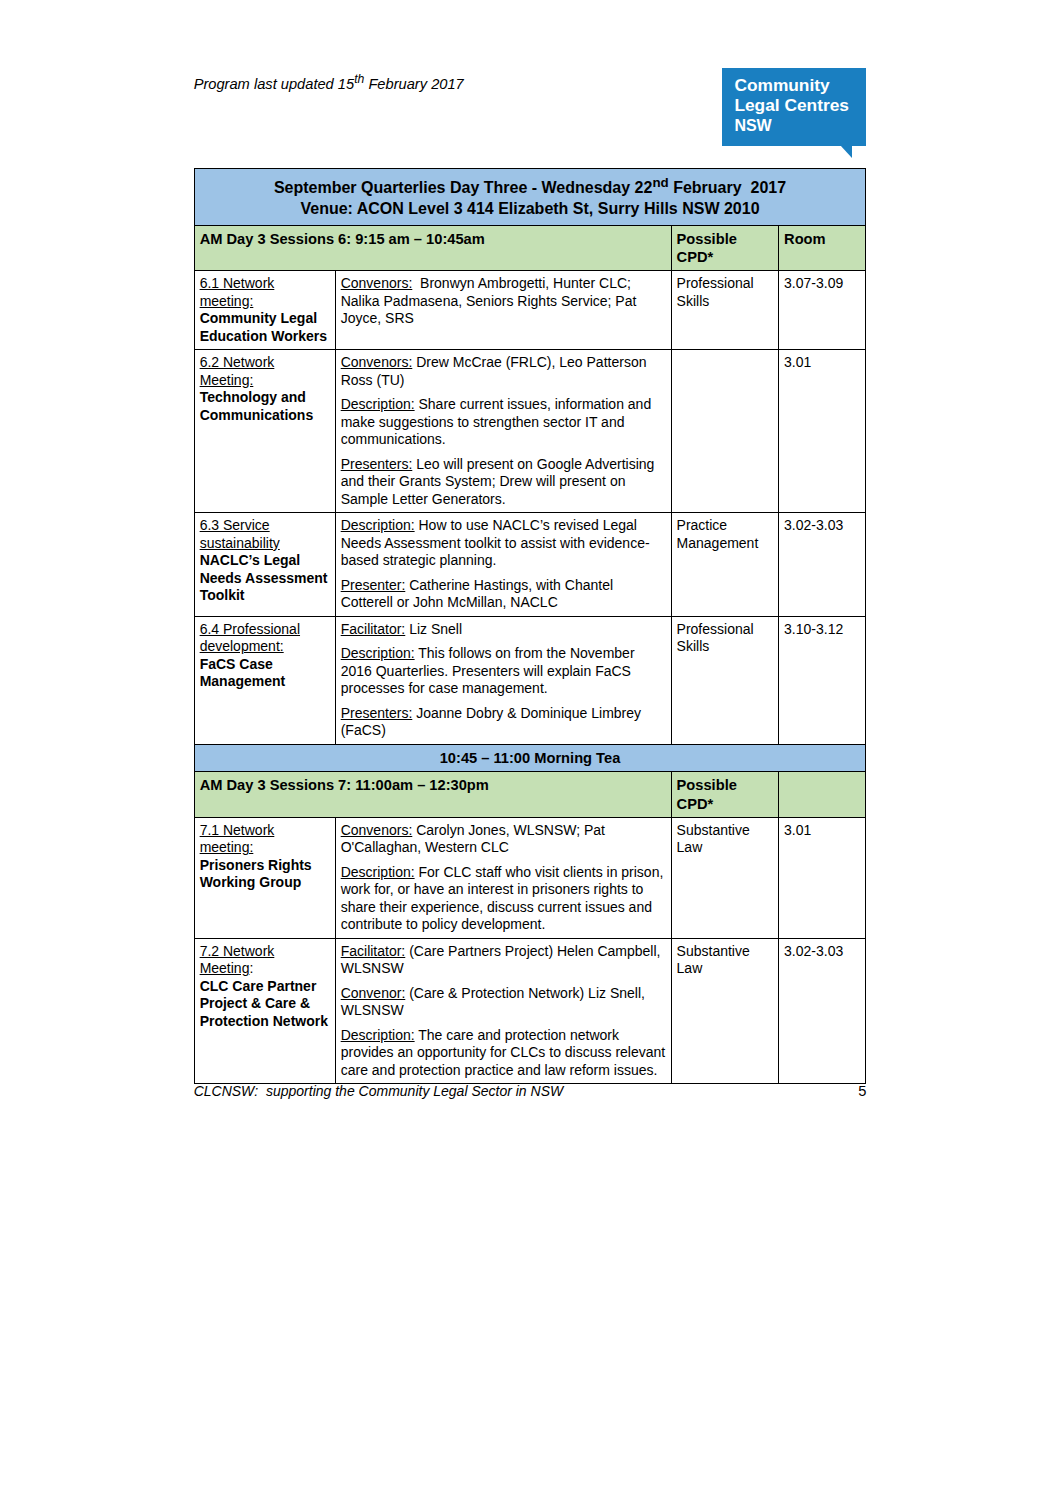Program last updated 15th February 2017
Community
Legal Centres
NSW
| September Quarterlies Day Three - Wednesday 22 nd February 2017 Venue: ACON Level 3 414 Elizabeth St, Surry Hills NSW 2010 |
| AM Day 3 Sessions 6: 9:15 am – 10:45am | Possible CPD* | Room |
| 6.1 Network meeting: Community Legal Education Workers | Convenors: Bronwyn Ambrogetti, Hunter CLC; Nalika Padmasena, Seniors Rights Service; Pat Joyce, SRS | Professional Skills | 3.07-3.09 |
| 6.2 Network Meeting: Technology and Communications | Convenors: Drew McCrae (FRLC), Leo Patterson Ross (TU) Description: Share current issues, information and make suggestions to strengthen sector IT and communications. Presenters: Leo will present on Google Advertising and their Grants System; Drew will present on Sample Letter Generators. | | 3.01 |
| 6.3 Service sustainability NACLC’s Legal Needs Assessment Toolkit | Description: How to use NACLC’s revised Legal Needs Assessment toolkit to assist with evidence-based strategic planning. Presenter: Catherine Hastings, with Chantel Cotterell or John McMillan, NACLC | Practice Management | 3.02-3.03 |
| 6.4 Professional development: FaCS Case Management | Facilitator: Liz Snell Description: This follows on from the November 2016 Quarterlies. Presenters will explain FaCS processes for case management. Presenters: Joanne Dobry & Dominique Limbrey (FaCS) | Professional Skills | 3.10-3.12 |
| 10:45 – 11:00 Morning Tea |
| AM Day 3 Sessions 7: 11:00am – 12:30pm | Possible CPD* | |
| 7.1 Network meeting: Prisoners Rights Working Group | Convenors: Carolyn Jones, WLSNSW; Pat O'Callaghan, Western CLC Description: For CLC staff who visit clients in prison, work for, or have an interest in prisoners rights to share their experience, discuss current issues and contribute to policy development. | Substantive Law | 3.01 |
| 7.2 Network Meeting : CLC Care Partner Project & Care & Protection Network | Facilitator: (Care Partners Project) Helen Campbell, WLSNSW Convenor: (Care & Protection Network) Liz Snell, WLSNSW Description: The care and protection network provides an opportunity for CLCs to discuss relevant care and protection practice and law reform issues. | Substantive Law | 3.02-3.03 |
CLCNSW: supporting the Community Legal Sector in NSW
5